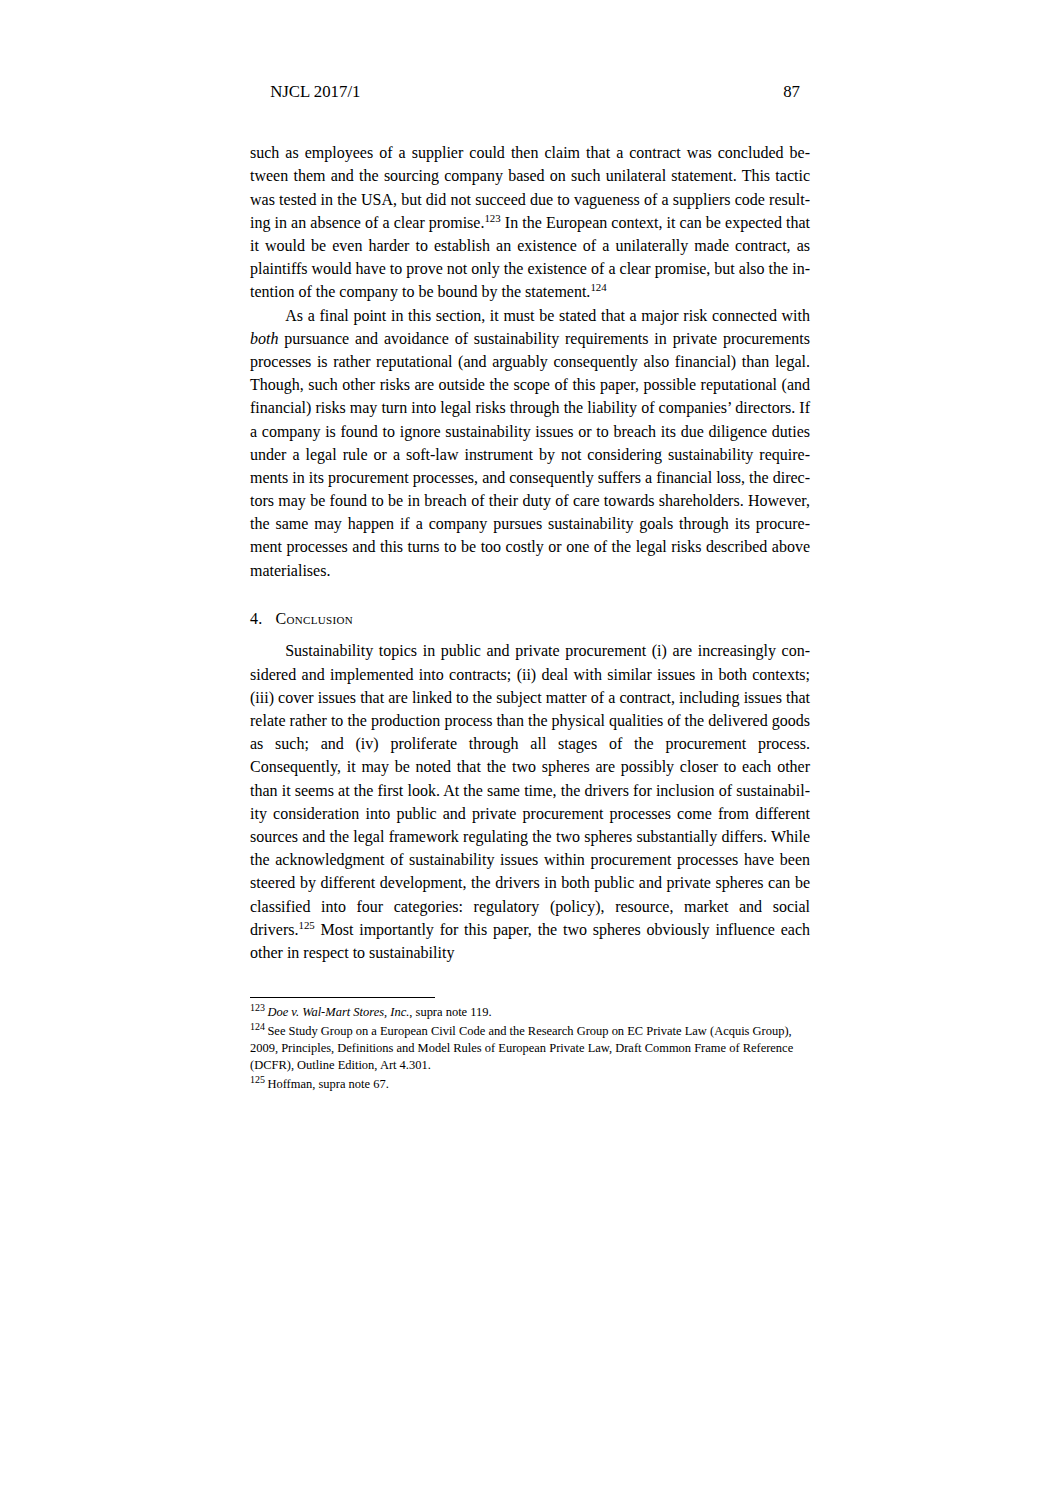NJCL 2017/1 87
such as employees of a supplier could then claim that a contract was concluded between them and the sourcing company based on such unilateral statement. This tactic was tested in the USA, but did not succeed due to vagueness of a suppliers code resulting in an absence of a clear promise.123 In the European context, it can be expected that it would be even harder to establish an existence of a unilaterally made contract, as plaintiffs would have to prove not only the existence of a clear promise, but also the intention of the company to be bound by the statement.124
As a final point in this section, it must be stated that a major risk connected with both pursuance and avoidance of sustainability requirements in private procurements processes is rather reputational (and arguably consequently also financial) than legal. Though, such other risks are outside the scope of this paper, possible reputational (and financial) risks may turn into legal risks through the liability of companies’ directors. If a company is found to ignore sustainability issues or to breach its due diligence duties under a legal rule or a soft-law instrument by not considering sustainability requirements in its procurement processes, and consequently suffers a financial loss, the directors may be found to be in breach of their duty of care towards shareholders. However, the same may happen if a company pursues sustainability goals through its procurement processes and this turns to be too costly or one of the legal risks described above materialises.
4. Conclusion
Sustainability topics in public and private procurement (i) are increasingly considered and implemented into contracts; (ii) deal with similar issues in both contexts; (iii) cover issues that are linked to the subject matter of a contract, including issues that relate rather to the production process than the physical qualities of the delivered goods as such; and (iv) proliferate through all stages of the procurement process. Consequently, it may be noted that the two spheres are possibly closer to each other than it seems at the first look. At the same time, the drivers for inclusion of sustainability consideration into public and private procurement processes come from different sources and the legal framework regulating the two spheres substantially differs. While the acknowledgment of sustainability issues within procurement processes have been steered by different development, the drivers in both public and private spheres can be classified into four categories: regulatory (policy), resource, market and social drivers.125 Most importantly for this paper, the two spheres obviously influence each other in respect to sustainability
123Doe v. Wal-Mart Stores, Inc., supra note 119.
124See Study Group on a European Civil Code and the Research Group on EC Private Law (Acquis Group), 2009, Principles, Definitions and Model Rules of European Private Law, Draft Common Frame of Reference (DCFR), Outline Edition, Art 4.301.
125Hoffman, supra note 67.